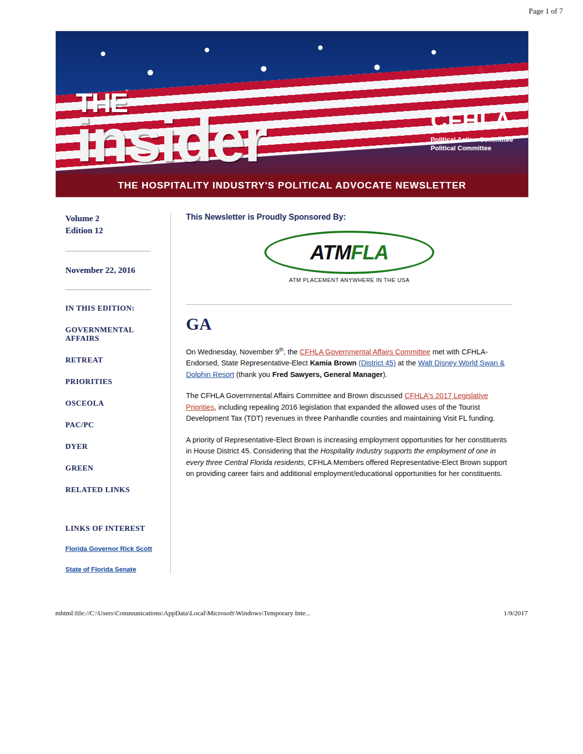Page 1 of 7
THE insider
CFHLA
Political Action Committee
Political Committee
THE HOSPITALITY INDUSTRY'S POLITICAL ADVOCATE NEWSLETTER
Volume 2
Edition 12
November 22, 2016
IN THIS EDITION:
GOVERNMENTAL AFFAIRS
RETREAT
PRIORITIES
OSCEOLA
PAC/PC
DYER
GREEN
RELATED LINKS
LINKS OF INTEREST
Florida Governor Rick Scott
State of Florida Senate
This Newsletter is Proudly Sponsored By:
ATM FLA
ATM PLACEMENT ANYWHERE IN THE USA
GA
On Wednesday, November 9th, the CFHLA Governmental Affairs Committee met with CFHLA-Endorsed, State Representative-Elect Kamia Brown (District 45) at the Walt Disney World Swan & Dolphin Resort (thank you Fred Sawyers, General Manager).
The CFHLA Governmental Affairs Committee and Brown discussed CFHLA's 2017 Legislative Priorities, including repealing 2016 legislation that expanded the allowed uses of the Tourist Development Tax (TDT) revenues in three Panhandle counties and maintaining Visit FL funding.
A priority of Representative-Elect Brown is increasing employment opportunities for her constituents in House District 45. Considering that the Hospitality Industry supports the employment of one in every three Central Florida residents, CFHLA Members offered Representative-Elect Brown support on providing career fairs and additional employment/educational opportunities for her constituents.
mhtml:file://C:\Users\Communications\AppData\Local\Microsoft\Windows\Temporary Inte... 1/9/2017